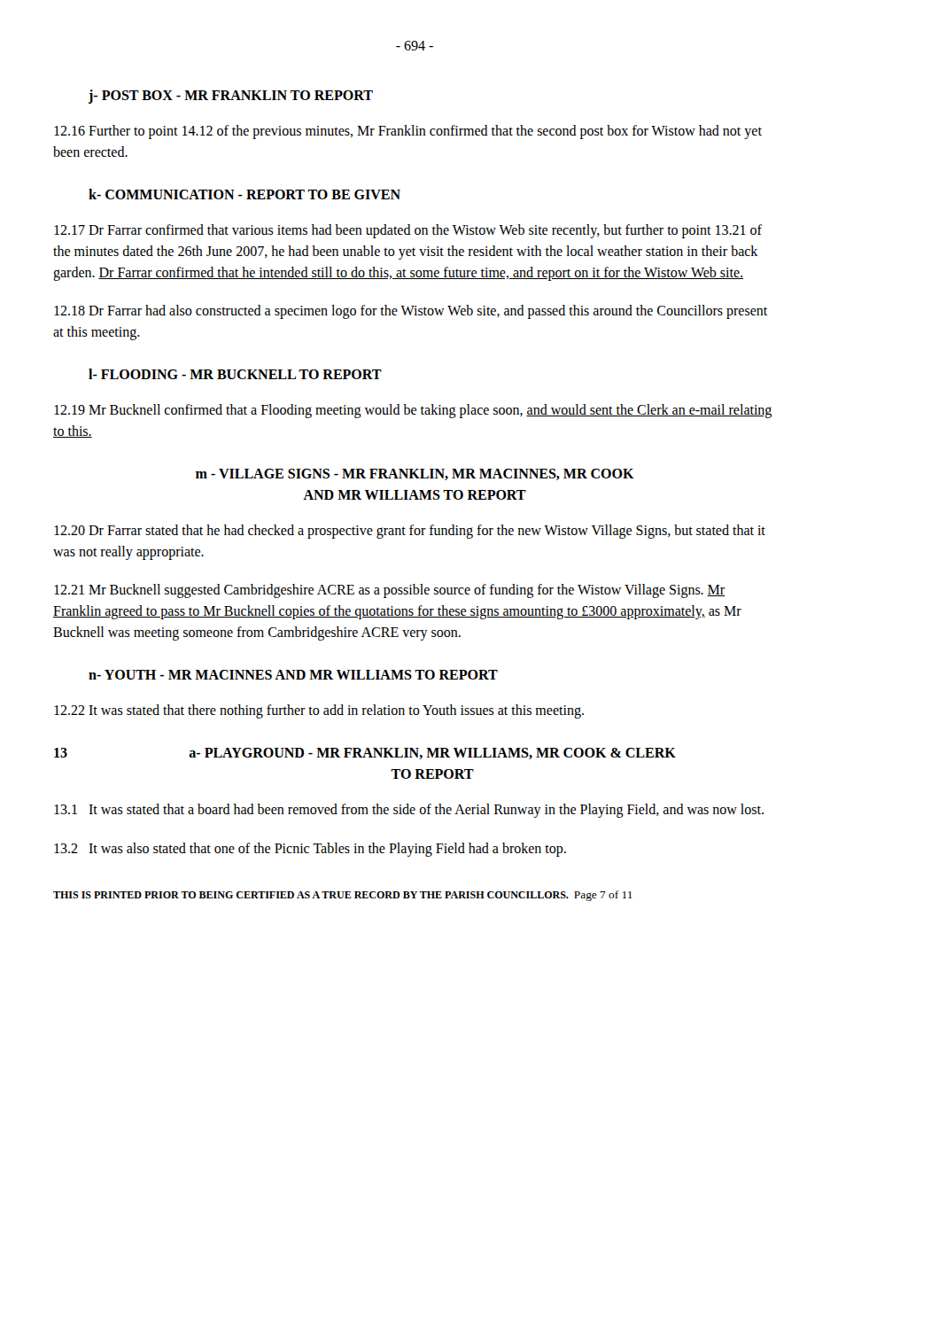- 694 -
j- POST BOX - MR FRANKLIN TO REPORT
12.16 Further to point 14.12 of the previous minutes, Mr Franklin confirmed that the second post box for Wistow had not yet been erected.
k- COMMUNICATION - REPORT TO BE GIVEN
12.17 Dr Farrar confirmed that various items had been updated on the Wistow Web site recently, but further to point 13.21 of the minutes dated the 26th June 2007, he had been unable to yet visit the resident with the local weather station in their back garden. Dr Farrar confirmed that he intended still to do this, at some future time, and report on it for the Wistow Web site.
12.18 Dr Farrar had also constructed a specimen logo for the Wistow Web site, and passed this around the Councillors present at this meeting.
l- FLOODING - MR BUCKNELL TO REPORT
12.19 Mr Bucknell confirmed that a Flooding meeting would be taking place soon, and would sent the Clerk an e-mail relating to this.
m - VILLAGE SIGNS - MR FRANKLIN, MR MACINNES, MR COOK
AND MR WILLIAMS TO REPORT
12.20 Dr Farrar stated that he had checked a prospective grant for funding for the new Wistow Village Signs, but stated that it was not really appropriate.
12.21 Mr Bucknell suggested Cambridgeshire ACRE as a possible source of funding for the Wistow Village Signs. Mr Franklin agreed to pass to Mr Bucknell copies of the quotations for these signs amounting to £3000 approximately, as Mr Bucknell was meeting someone from Cambridgeshire ACRE very soon.
n- YOUTH - MR MACINNES AND MR WILLIAMS TO REPORT
12.22 It was stated that there nothing further to add in relation to Youth issues at this meeting.
13
a- PLAYGROUND - MR FRANKLIN, MR WILLIAMS, MR COOK & CLERK
TO REPORT
13.1 It was stated that a board had been removed from the side of the Aerial Runway in the Playing Field, and was now lost.
13.2 It was also stated that one of the Picnic Tables in the Playing Field had a broken top.
THIS IS PRINTED PRIOR TO BEING CERTIFIED AS A TRUE RECORD BY THE PARISH COUNCILLORS. Page 7 of 11